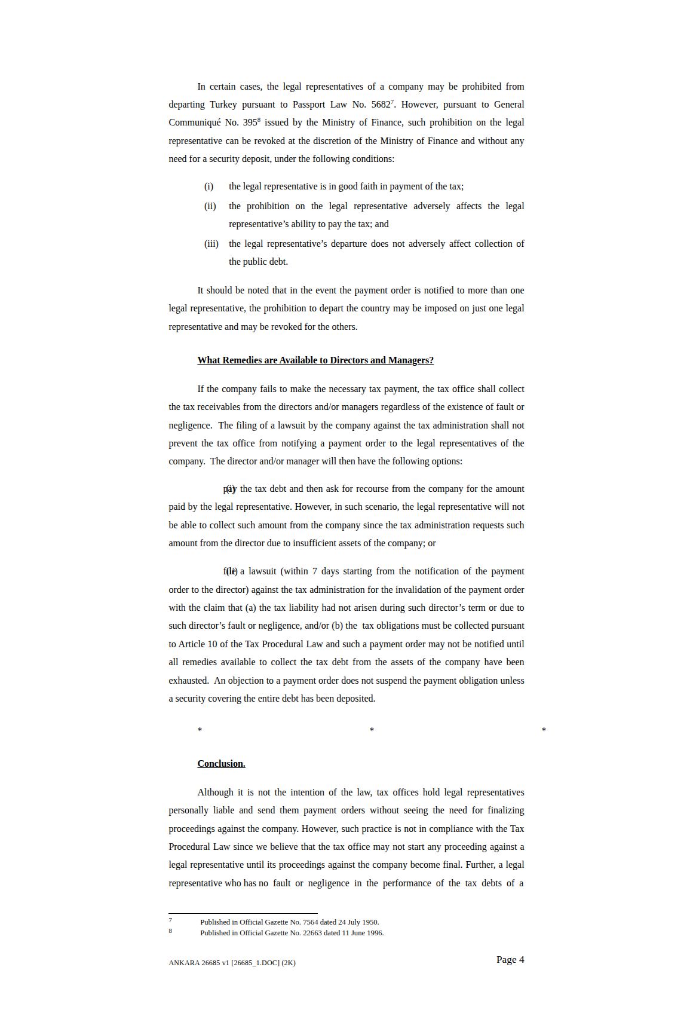In certain cases, the legal representatives of a company may be prohibited from departing Turkey pursuant to Passport Law No. 56827. However, pursuant to General Communiqué No. 3958 issued by the Ministry of Finance, such prohibition on the legal representative can be revoked at the discretion of the Ministry of Finance and without any need for a security deposit, under the following conditions:
(i) the legal representative is in good faith in payment of the tax;
(ii) the prohibition on the legal representative adversely affects the legal representative’s ability to pay the tax; and
(iii) the legal representative’s departure does not adversely affect collection of the public debt.
It should be noted that in the event the payment order is notified to more than one legal representative, the prohibition to depart the country may be imposed on just one legal representative and may be revoked for the others.
What Remedies are Available to Directors and Managers?
If the company fails to make the necessary tax payment, the tax office shall collect the tax receivables from the directors and/or managers regardless of the existence of fault or negligence. The filing of a lawsuit by the company against the tax administration shall not prevent the tax office from notifying a payment order to the legal representatives of the company. The director and/or manager will then have the following options:
(i) pay the tax debt and then ask for recourse from the company for the amount paid by the legal representative. However, in such scenario, the legal representative will not be able to collect such amount from the company since the tax administration requests such amount from the director due to insufficient assets of the company; or
(ii) file a lawsuit (within 7 days starting from the notification of the payment order to the director) against the tax administration for the invalidation of the payment order with the claim that (a) the tax liability had not arisen during such director’s term or due to such director’s fault or negligence, and/or (b) the tax obligations must be collected pursuant to Article 10 of the Tax Procedural Law and such a payment order may not be notified until all remedies available to collect the tax debt from the assets of the company have been exhausted. An objection to a payment order does not suspend the payment obligation unless a security covering the entire debt has been deposited.
* * *
Conclusion.
Although it is not the intention of the law, tax offices hold legal representatives personally liable and send them payment orders without seeing the need for finalizing proceedings against the company. However, such practice is not in compliance with the Tax Procedural Law since we believe that the tax office may not start any proceeding against a legal representative until its proceedings against the company become final. Further, a legal representative who has no fault or negligence in the performance of the tax debts of a
7 Published in Official Gazette No. 7564 dated 24 July 1950.
8 Published in Official Gazette No. 22663 dated 11 June 1996.
ANKARA 26685 v1 [26685_1.DOC] (2K)
Page 4